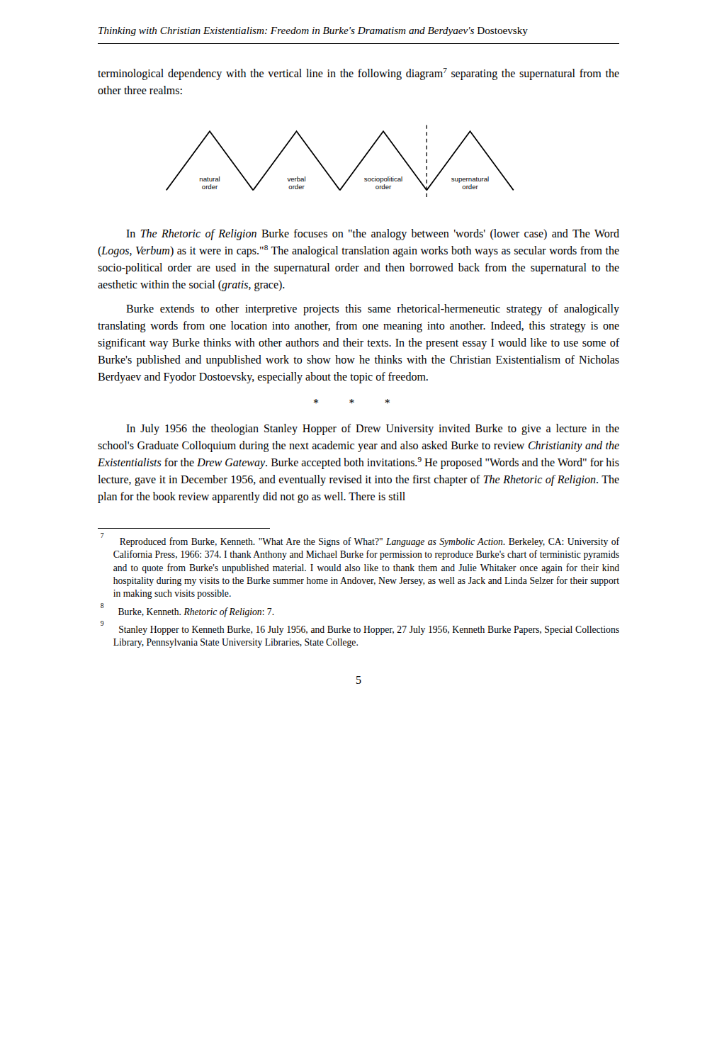Thinking with Christian Existentialism: Freedom in Burke's Dramatism and Berdyaev's Dostoevsky
terminological dependency with the vertical line in the following diagram7 separating the supernatural from the other three realms:
natural order verbal order sociopolitical order supernatural order
In The Rhetoric of Religion Burke focuses on "the analogy between 'words' (lower case) and The Word (Logos, Verbum) as it were in caps."8 The analogical translation again works both ways as secular words from the socio-political order are used in the supernatural order and then borrowed back from the supernatural to the aesthetic within the social (gratis, grace).
Burke extends to other interpretive projects this same rhetorical-hermeneutic strategy of analogically translating words from one location into another, from one meaning into another. Indeed, this strategy is one significant way Burke thinks with other authors and their texts. In the present essay I would like to use some of Burke's published and unpublished work to show how he thinks with the Christian Existentialism of Nicholas Berdyaev and Fyodor Dostoevsky, especially about the topic of freedom.
* * *
In July 1956 the theologian Stanley Hopper of Drew University invited Burke to give a lecture in the school's Graduate Colloquium during the next academic year and also asked Burke to review Christianity and the Existentialists for the Drew Gateway. Burke accepted both invitations.9 He proposed "Words and the Word" for his lecture, gave it in December 1956, and eventually revised it into the first chapter of The Rhetoric of Religion. The plan for the book review apparently did not go as well. There is still
7 Reproduced from Burke, Kenneth. "What Are the Signs of What?" Language as Symbolic Action. Berkeley, CA: University of California Press, 1966: 374. I thank Anthony and Michael Burke for permission to reproduce Burke's chart of terministic pyramids and to quote from Burke's unpublished material. I would also like to thank them and Julie Whitaker once again for their kind hospitality during my visits to the Burke summer home in Andover, New Jersey, as well as Jack and Linda Selzer for their support in making such visits possible.
8 Burke, Kenneth. Rhetoric of Religion: 7.
9 Stanley Hopper to Kenneth Burke, 16 July 1956, and Burke to Hopper, 27 July 1956, Kenneth Burke Papers, Special Collections Library, Pennsylvania State University Libraries, State College.
5